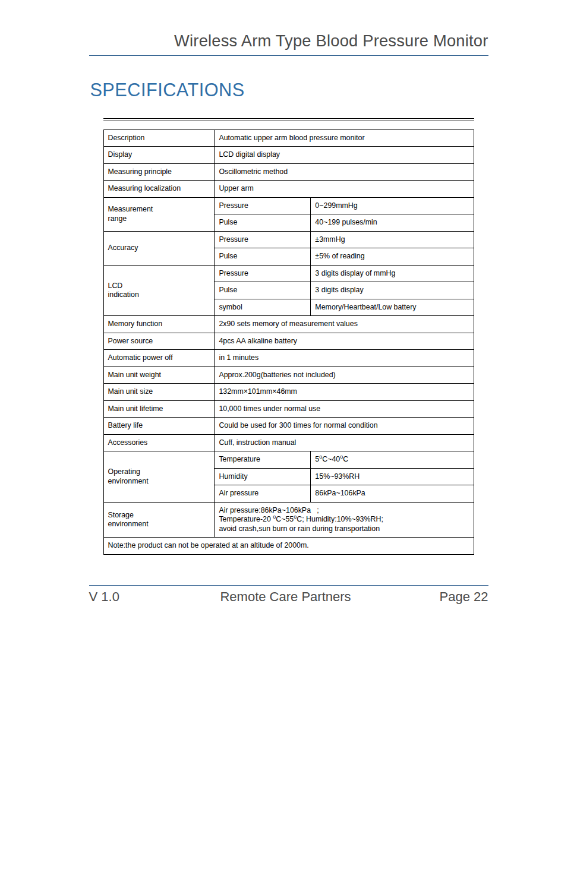Wireless Arm Type Blood Pressure Monitor
SPECIFICATIONS
| Description | Automatic upper arm blood pressure monitor |
| Display | LCD digital display |
| Measuring principle | Oscillometric method |
| Measuring localization | Upper arm |
| Measurement range | Pressure | 0~299mmHg |
| Pulse | 40~199 pulses/min |
| Accuracy | Pressure | ±3mmHg |
| Pulse | ±5% of reading |
| LCD indication | Pressure | 3 digits display of mmHg |
| Pulse | 3 digits display |
| symbol | Memory/Heartbeat/Low battery |
| Memory function | 2x90 sets memory of measurement values |
| Power source | 4pcs AA alkaline battery |
| Automatic power off | in 1 minutes |
| Main unit weight | Approx.200g(batteries not included) |
| Main unit size | 132mm×101mm×46mm |
| Main unit lifetime | 10,000 times under normal use |
| Battery life | Could be used for 300 times for normal condition |
| Accessories | Cuff, instruction manual |
| Operating environment | Temperature | 5 o C~40 o C |
| Humidity | 15%~93%RH |
| Air pressure | 86kPa~106kPa |
| Storage environment | Air pressure:86kPa~106kPa ; Temperature-20 o C~55 o C; Humidity:10%~93%RH; avoid crash,sun burn or rain during transportation |
| Note:the product can not be operated at an altitude of 2000m. |
V 1.0
Remote Care Partners
Page 22